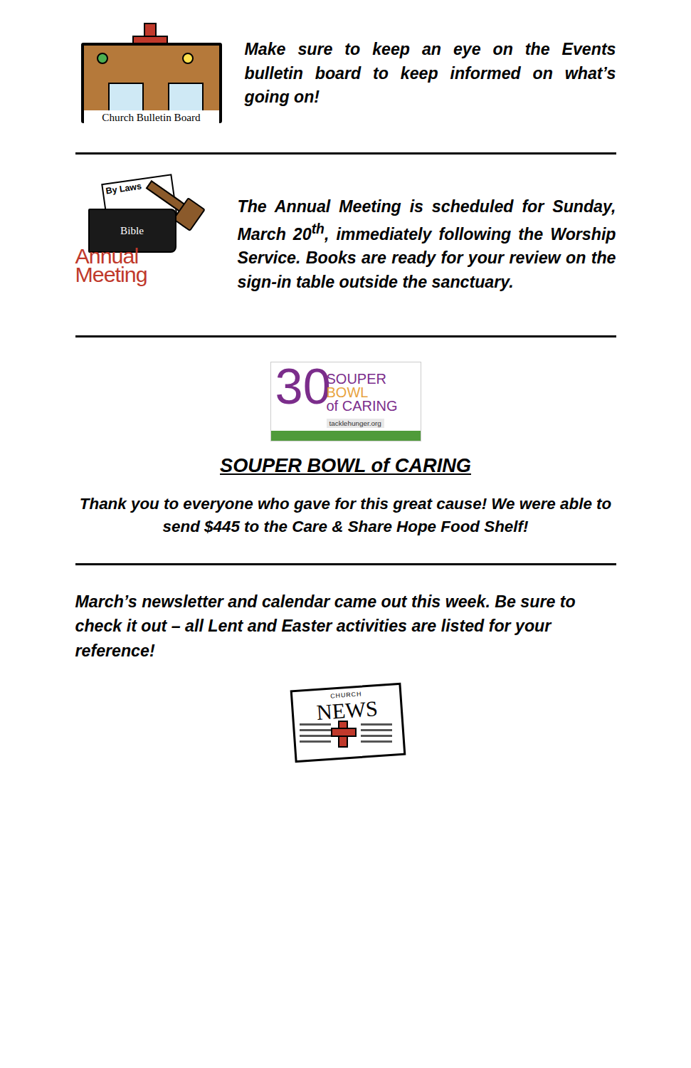Make sure to keep an eye on the Events bulletin board to keep informed on what’s going on!
By Laws
Bible
Annual Meeting
The Annual Meeting is scheduled for Sunday, March 20th, immediately following the Worship Service. Books are ready for your review on the sign-in table outside the sanctuary.
30
SOUPER
BOWL
of CARING
tacklehunger.org
SOUPER BOWL of CARING
Thank you to everyone who gave for this great cause! We were able to send $445 to the Care & Share Hope Food Shelf!
March’s newsletter and calendar came out this week. Be sure to check it out – all Lent and Easter activities are listed for your reference!